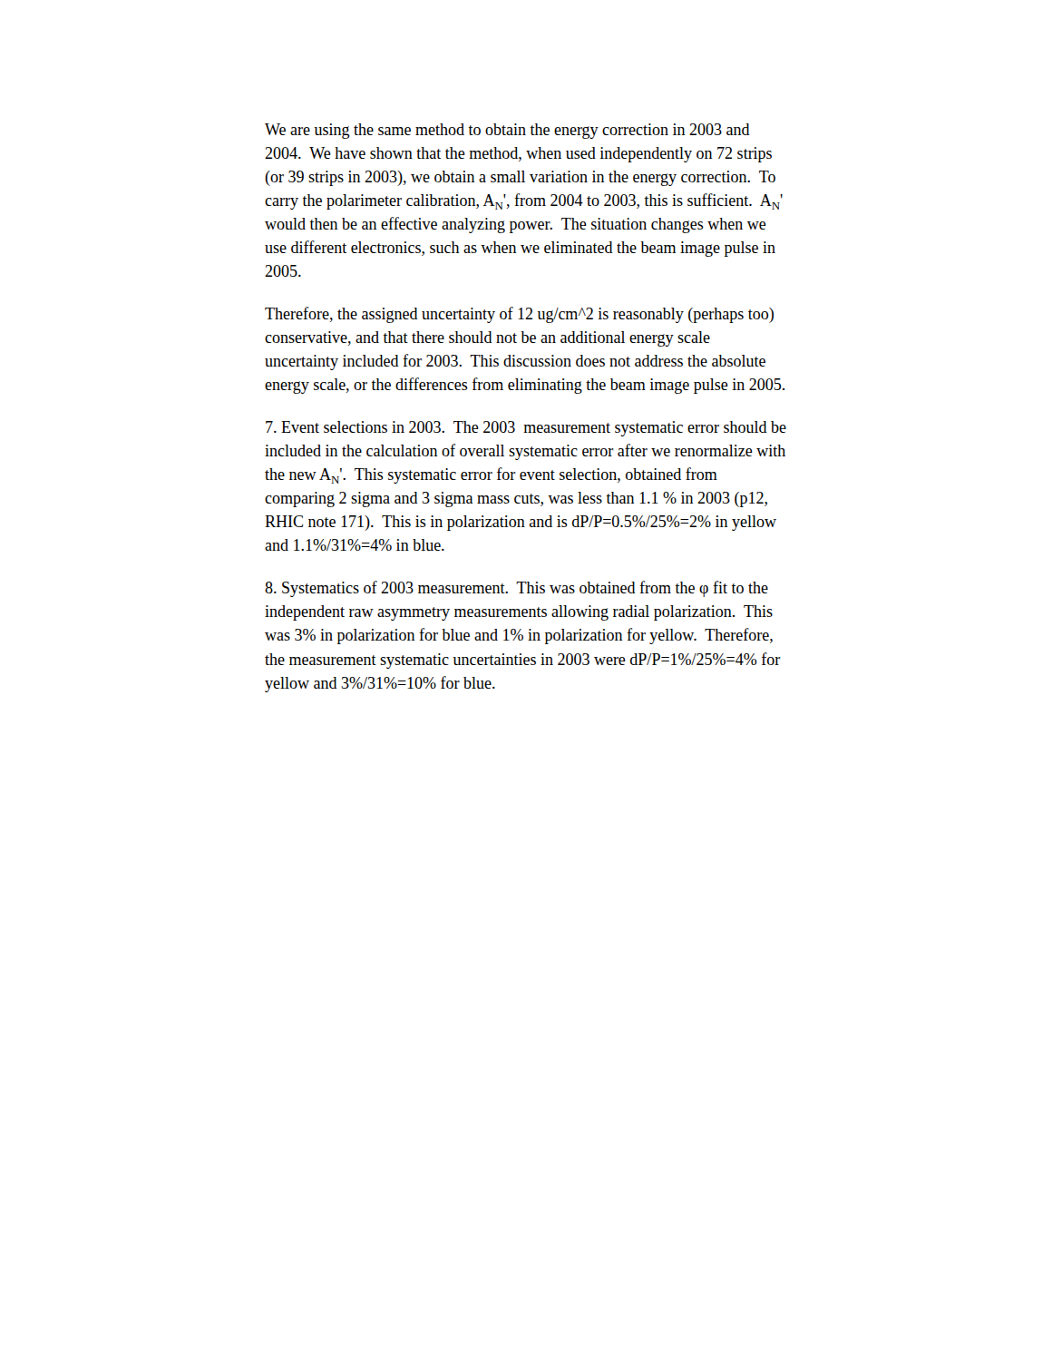We are using the same method to obtain the energy correction in 2003 and 2004. We have shown that the method, when used independently on 72 strips (or 39 strips in 2003), we obtain a small variation in the energy correction. To carry the polarimeter calibration, AN', from 2004 to 2003, this is sufficient. AN' would then be an effective analyzing power. The situation changes when we use different electronics, such as when we eliminated the beam image pulse in 2005.
Therefore, the assigned uncertainty of 12 ug/cm^2 is reasonably (perhaps too) conservative, and that there should not be an additional energy scale uncertainty included for 2003. This discussion does not address the absolute energy scale, or the differences from eliminating the beam image pulse in 2005.
7. Event selections in 2003. The 2003 measurement systematic error should be included in the calculation of overall systematic error after we renormalize with the new AN'. This systematic error for event selection, obtained from comparing 2 sigma and 3 sigma mass cuts, was less than 1.1 % in 2003 (p12, RHIC note 171). This is in polarization and is dP/P=0.5%/25%=2% in yellow and 1.1%/31%=4% in blue.
8. Systematics of 2003 measurement. This was obtained from the φ fit to the independent raw asymmetry measurements allowing radial polarization. This was 3% in polarization for blue and 1% in polarization for yellow. Therefore, the measurement systematic uncertainties in 2003 were dP/P=1%/25%=4% for yellow and 3%/31%=10% for blue.